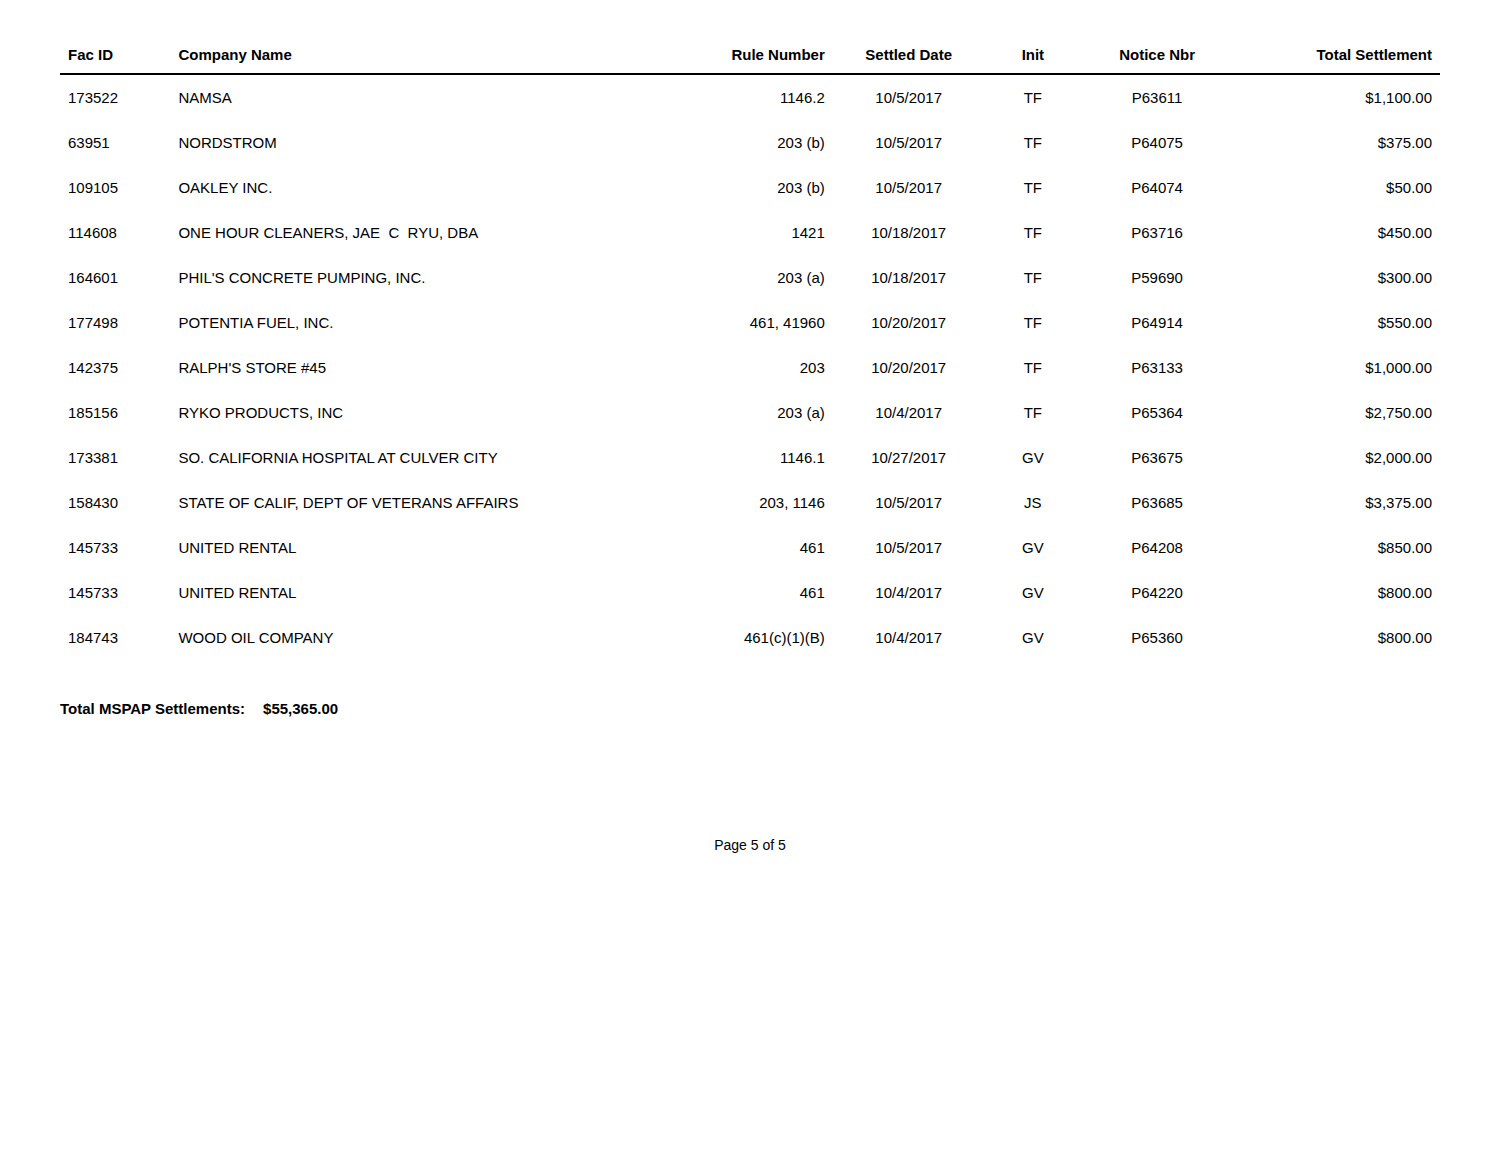| Fac ID | Company Name | Rule Number | Settled Date | Init | Notice Nbr | Total Settlement |
| --- | --- | --- | --- | --- | --- | --- |
| 173522 | NAMSA | 1146.2 | 10/5/2017 | TF | P63611 | $1,100.00 |
| 63951 | NORDSTROM | 203 (b) | 10/5/2017 | TF | P64075 | $375.00 |
| 109105 | OAKLEY INC. | 203 (b) | 10/5/2017 | TF | P64074 | $50.00 |
| 114608 | ONE HOUR CLEANERS, JAE C RYU, DBA | 1421 | 10/18/2017 | TF | P63716 | $450.00 |
| 164601 | PHIL'S CONCRETE PUMPING, INC. | 203 (a) | 10/18/2017 | TF | P59690 | $300.00 |
| 177498 | POTENTIA FUEL, INC. | 461, 41960 | 10/20/2017 | TF | P64914 | $550.00 |
| 142375 | RALPH'S STORE #45 | 203 | 10/20/2017 | TF | P63133 | $1,000.00 |
| 185156 | RYKO PRODUCTS, INC | 203 (a) | 10/4/2017 | TF | P65364 | $2,750.00 |
| 173381 | SO. CALIFORNIA HOSPITAL AT CULVER CITY | 1146.1 | 10/27/2017 | GV | P63675 | $2,000.00 |
| 158430 | STATE OF CALIF, DEPT OF VETERANS AFFAIRS | 203, 1146 | 10/5/2017 | JS | P63685 | $3,375.00 |
| 145733 | UNITED RENTAL | 461 | 10/5/2017 | GV | P64208 | $850.00 |
| 145733 | UNITED RENTAL | 461 | 10/4/2017 | GV | P64220 | $800.00 |
| 184743 | WOOD OIL COMPANY | 461(c)(1)(B) | 10/4/2017 | GV | P65360 | $800.00 |
Total MSPAP Settlements:$55,365.00
Page 5 of 5